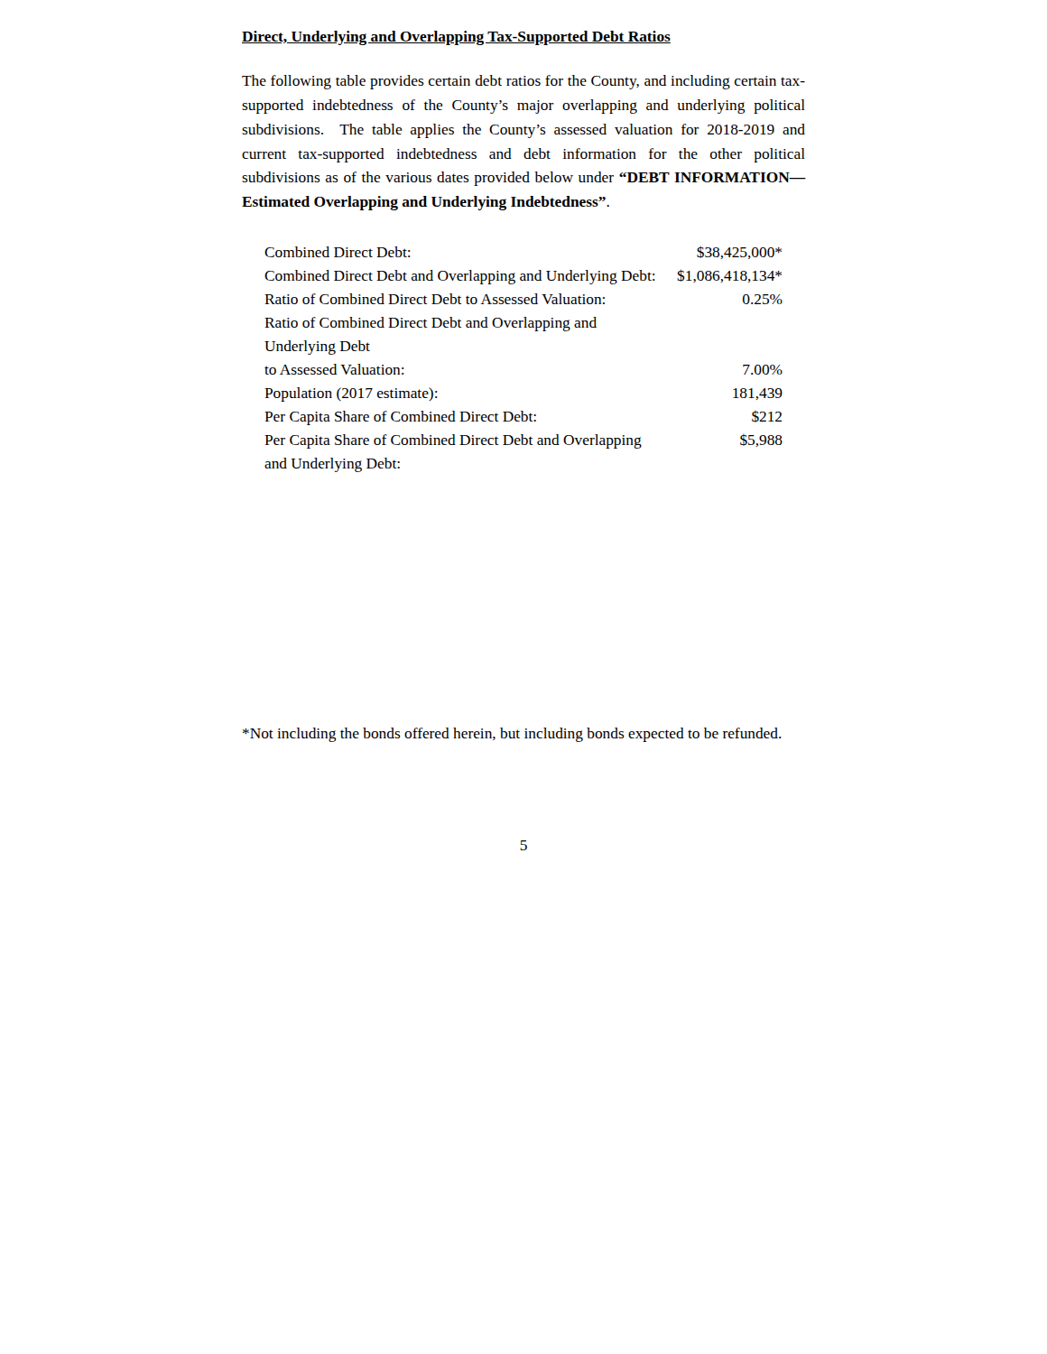Direct, Underlying and Overlapping Tax-Supported Debt Ratios
The following table provides certain debt ratios for the County, and including certain tax-supported indebtedness of the County’s major overlapping and underlying political subdivisions. The table applies the County’s assessed valuation for 2018-2019 and current tax-supported indebtedness and debt information for the other political subdivisions as of the various dates provided below under “DEBT INFORMATION—Estimated Overlapping and Underlying Indebtedness”.
| Combined Direct Debt: | $38,425,000* |
| Combined Direct Debt and Overlapping and Underlying Debt: | $1,086,418,134* |
| Ratio of Combined Direct Debt to Assessed Valuation: | 0.25% |
| Ratio of Combined Direct Debt and Overlapping and Underlying Debt | |
| to Assessed Valuation: | 7.00% |
| Population (2017 estimate): | 181,439 |
| Per Capita Share of Combined Direct Debt: | $212 |
| Per Capita Share of Combined Direct Debt and Overlapping and Underlying Debt: | $5,988 |
*Not including the bonds offered herein, but including bonds expected to be refunded.
5